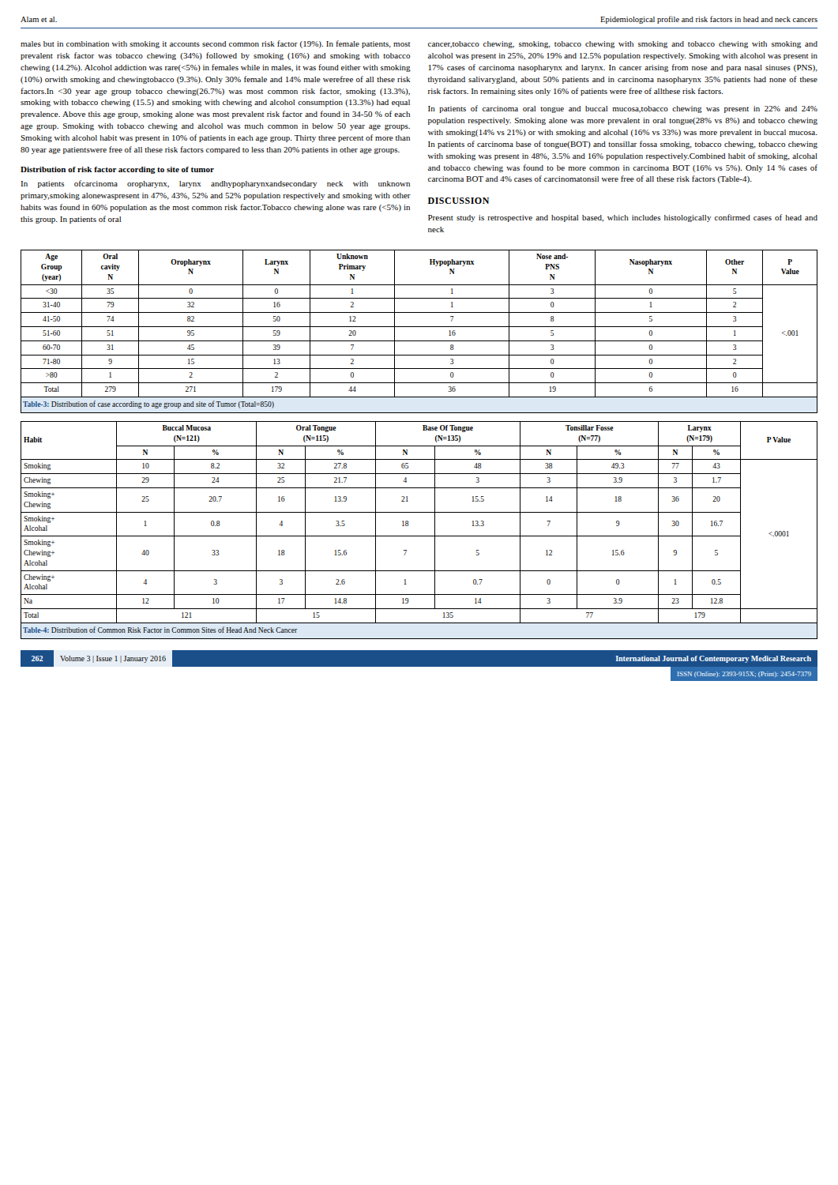Alam et al.
Epidemiological profile and risk factors in head and neck cancers
males but in combination with smoking it accounts second common risk factor (19%). In female patients, most prevalent risk factor was tobacco chewing (34%) followed by smoking (16%) and smoking with tobacco chewing (14.2%). Alcohol addiction was rare(<5%) in females while in males, it was found either with smoking (10%) orwith smoking and chewingtobacco (9.3%). Only 30% female and 14% male werefree of all these risk factors.In <30 year age group tobacco chewing(26.7%) was most common risk factor, smoking (13.3%), smoking with tobacco chewing (15.5) and smoking with chewing and alcohol consumption (13.3%) had equal prevalence. Above this age group, smoking alone was most prevalent risk factor and found in 34-50 % of each age group. Smoking with tobacco chewing and alcohol was much common in below 50 year age groups. Smoking with alcohol habit was present in 10% of patients in each age group. Thirty three percent of more than 80 year age patientswere free of all these risk factors compared to less than 20% patients in other age groups.
Distribution of risk factor according to site of tumor
In patients ofcarcinoma oropharynx, larynx andhypopharynxandsecondary neck with unknown primary,smoking alonewaspresent in 47%, 43%, 52% and 52% population respectively and smoking with other habits was found in 60% population as the most common risk factor.Tobacco chewing alone was rare (<5%) in this group. In patients of oral
cancer,tobacco chewing, smoking, tobacco chewing with smoking and tobacco chewing with smoking and alcohol was present in 25%, 20% 19% and 12.5% population respectively. Smoking with alcohol was present in 17% cases of carcinoma nasopharynx and larynx. In cancer arising from nose and para nasal sinuses (PNS), thyroidand salivarygland, about 50% patients and in carcinoma nasopharynx 35% patients had none of these risk factors. In remaining sites only 16% of patients were free of allthese risk factors.
In patients of carcinoma oral tongue and buccal mucosa,tobacco chewing was present in 22% and 24% population respectively. Smoking alone was more prevalent in oral tongue(28% vs 8%) and tobacco chewing with smoking(14% vs 21%) or with smoking and alcohal (16% vs 33%) was more prevalent in buccal mucosa. In patients of carcinoma base of tongue(BOT) and tonsillar fossa smoking, tobacco chewing, tobacco chewing with smoking was present in 48%, 3.5% and 16% population respectively.Combined habit of smoking, alcohal and tobacco chewing was found to be more common in carcinoma BOT (16% vs 5%). Only 14 % cases of carcinoma BOT and 4% cases of carcinomatonsil were free of all these risk factors (Table-4).
DISCUSSION
Present study is retrospective and hospital based, which includes histologically confirmed cases of head and neck
Table-3: Distribution of case according to age group and site of Tumor (Total=850)
| Age Group (year) | Oral cavity N | Oropharynx N | Larynx N | Unknown Primary N | Hypopharynx N | Nose and- PNS N | Nasopharynx N | Other N | P Value |
| --- | --- | --- | --- | --- | --- | --- | --- | --- | --- |
| <30 | 35 | 0 | 0 | 1 | 1 | 3 | 0 | 5 | <.001 |
| 31-40 | 79 | 32 | 16 | 2 | 1 | 0 | 1 | 2 |
| 41-50 | 74 | 82 | 50 | 12 | 7 | 8 | 5 | 3 |
| 51-60 | 51 | 95 | 59 | 20 | 16 | 5 | 0 | 1 |
| 60-70 | 31 | 45 | 39 | 7 | 8 | 3 | 0 | 3 |
| 71-80 | 9 | 15 | 13 | 2 | 3 | 0 | 0 | 2 |
| >80 | 1 | 2 | 2 | 0 | 0 | 0 | 0 | 0 |
| Total | 279 | 271 | 179 | 44 | 36 | 19 | 6 | 16 | |
Table-4: Distribution of Common Risk Factor in Common Sites of Head And Neck Cancer
| Habit | Buccal Mucosa (N=121) | Oral Tongue (N=115) | Base Of Tongue (N=135) | Tonsillar Fosse (N=77) | Larynx (N=179) | P Value |
| --- | --- | --- | --- | --- | --- | --- |
| N | % | N | % | N | % | N | % | N | % |
| Smoking | 10 | 8.2 | 32 | 27.8 | 65 | 48 | 38 | 49.3 | 77 | 43 | <.0001 |
| Chewing | 29 | 24 | 25 | 21.7 | 4 | 3 | 3 | 3.9 | 3 | 1.7 |
| Smoking+ Chewing | 25 | 20.7 | 16 | 13.9 | 21 | 15.5 | 14 | 18 | 36 | 20 |
| Smoking+ Alcohal | 1 | 0.8 | 4 | 3.5 | 18 | 13.3 | 7 | 9 | 30 | 16.7 |
| Smoking+ Chewing+ Alcohal | 40 | 33 | 18 | 15.6 | 7 | 5 | 12 | 15.6 | 9 | 5 |
| Chewing+ Alcohal | 4 | 3 | 3 | 2.6 | 1 | 0.7 | 0 | 0 | 1 | 0.5 |
| Na | 12 | 10 | 17 | 14.8 | 19 | 14 | 3 | 3.9 | 23 | 12.8 |
| Total | 121 | 15 | 135 | 77 | 179 | |
262
Volume 3 | Issue 1 | January 2016
International Journal of Contemporary Medical Research
ISSN (Online): 2393-915X; (Print): 2454-7379